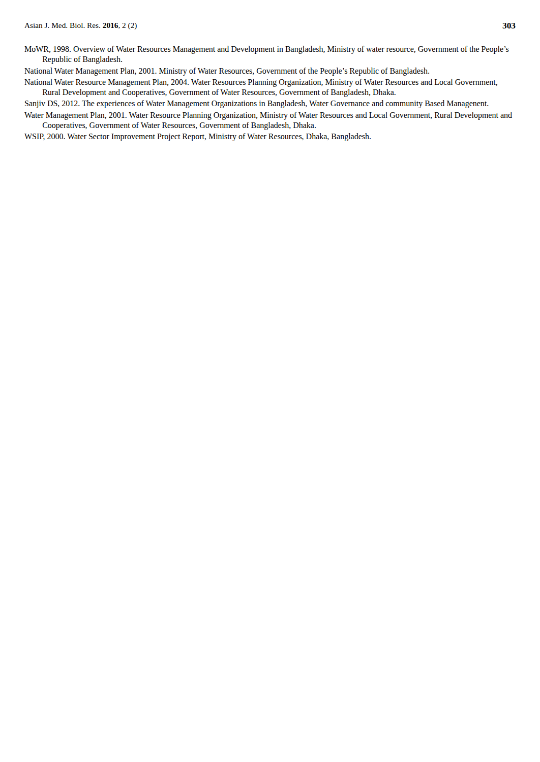Asian J. Med. Biol. Res. 2016, 2 (2)
303
MoWR, 1998. Overview of Water Resources Management and Development in Bangladesh, Ministry of water resource, Government of the People’s Republic of Bangladesh.
National Water Management Plan, 2001. Ministry of Water Resources, Government of the People’s Republic of Bangladesh.
National Water Resource Management Plan, 2004. Water Resources Planning Organization, Ministry of Water Resources and Local Government, Rural Development and Cooperatives, Government of Water Resources, Government of Bangladesh, Dhaka.
Sanjiv DS, 2012. The experiences of Water Management Organizations in Bangladesh, Water Governance and community Based Managenent.
Water Management Plan, 2001. Water Resource Planning Organization, Ministry of Water Resources and Local Government, Rural Development and Cooperatives, Government of Water Resources, Government of Bangladesh, Dhaka.
WSIP, 2000. Water Sector Improvement Project Report, Ministry of Water Resources, Dhaka, Bangladesh.